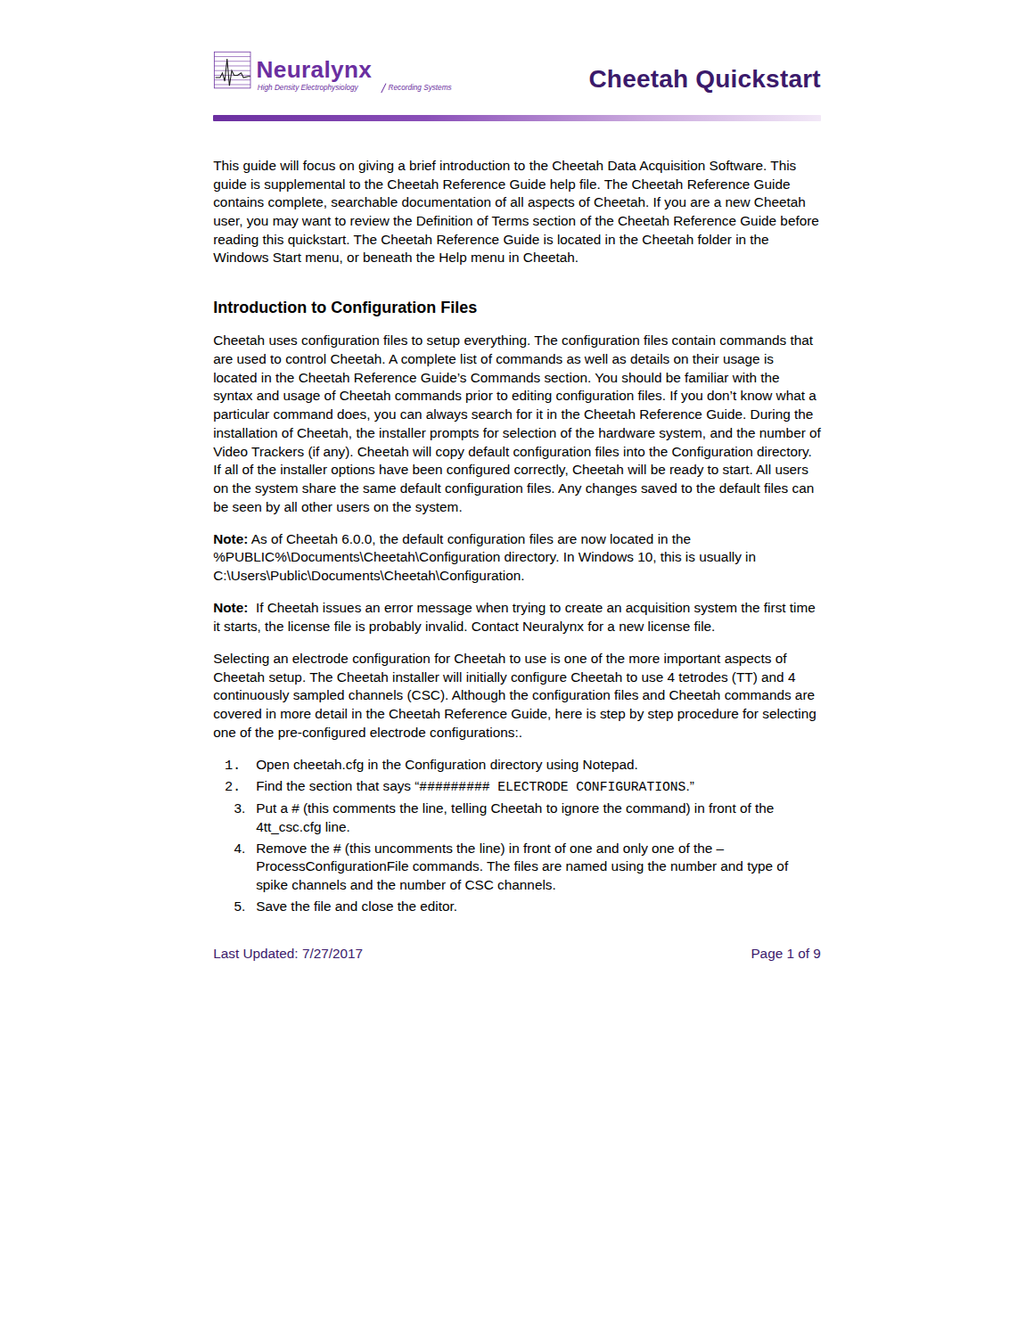Neuralynx High Density Electrophysiology Recording Systems
Cheetah Quickstart
This guide will focus on giving a brief introduction to the Cheetah Data Acquisition Software. This guide is supplemental to the Cheetah Reference Guide help file. The Cheetah Reference Guide contains complete, searchable documentation of all aspects of Cheetah. If you are a new Cheetah user, you may want to review the Definition of Terms section of the Cheetah Reference Guide before reading this quickstart. The Cheetah Reference Guide is located in the Cheetah folder in the Windows Start menu, or beneath the Help menu in Cheetah.
Introduction to Configuration Files
Cheetah uses configuration files to setup everything. The configuration files contain commands that are used to control Cheetah. A complete list of commands as well as details on their usage is located in the Cheetah Reference Guide’s Commands section. You should be familiar with the syntax and usage of Cheetah commands prior to editing configuration files. If you don’t know what a particular command does, you can always search for it in the Cheetah Reference Guide. During the installation of Cheetah, the installer prompts for selection of the hardware system, and the number of Video Trackers (if any). Cheetah will copy default configuration files into the Configuration directory. If all of the installer options have been configured correctly, Cheetah will be ready to start. All users on the system share the same default configuration files. Any changes saved to the default files can be seen by all other users on the system.
Note: As of Cheetah 6.0.0, the default configuration files are now located in the %PUBLIC%\Documents\Cheetah\Configuration directory. In Windows 10, this is usually in C:\Users\Public\Documents\Cheetah\Configuration.
Note: If Cheetah issues an error message when trying to create an acquisition system the first time it starts, the license file is probably invalid. Contact Neuralynx for a new license file.
Selecting an electrode configuration for Cheetah to use is one of the more important aspects of Cheetah setup. The Cheetah installer will initially configure Cheetah to use 4 tetrodes (TT) and 4 continuously sampled channels (CSC). Although the configuration files and Cheetah commands are covered in more detail in the Cheetah Reference Guide, here is step by step procedure for selecting one of the pre-configured electrode configurations:.
Open cheetah.cfg in the Configuration directory using Notepad.
Find the section that says “######### ELECTRODE CONFIGURATIONS.”
Put a # (this comments the line, telling Cheetah to ignore the command) in front of the 4tt_csc.cfg line.
Remove the # (this uncomments the line) in front of one and only one of the –ProcessConfigurationFile commands. The files are named using the number and type of spike channels and the number of CSC channels.
Save the file and close the editor.
Last Updated: 7/27/2017
Page 1 of 9